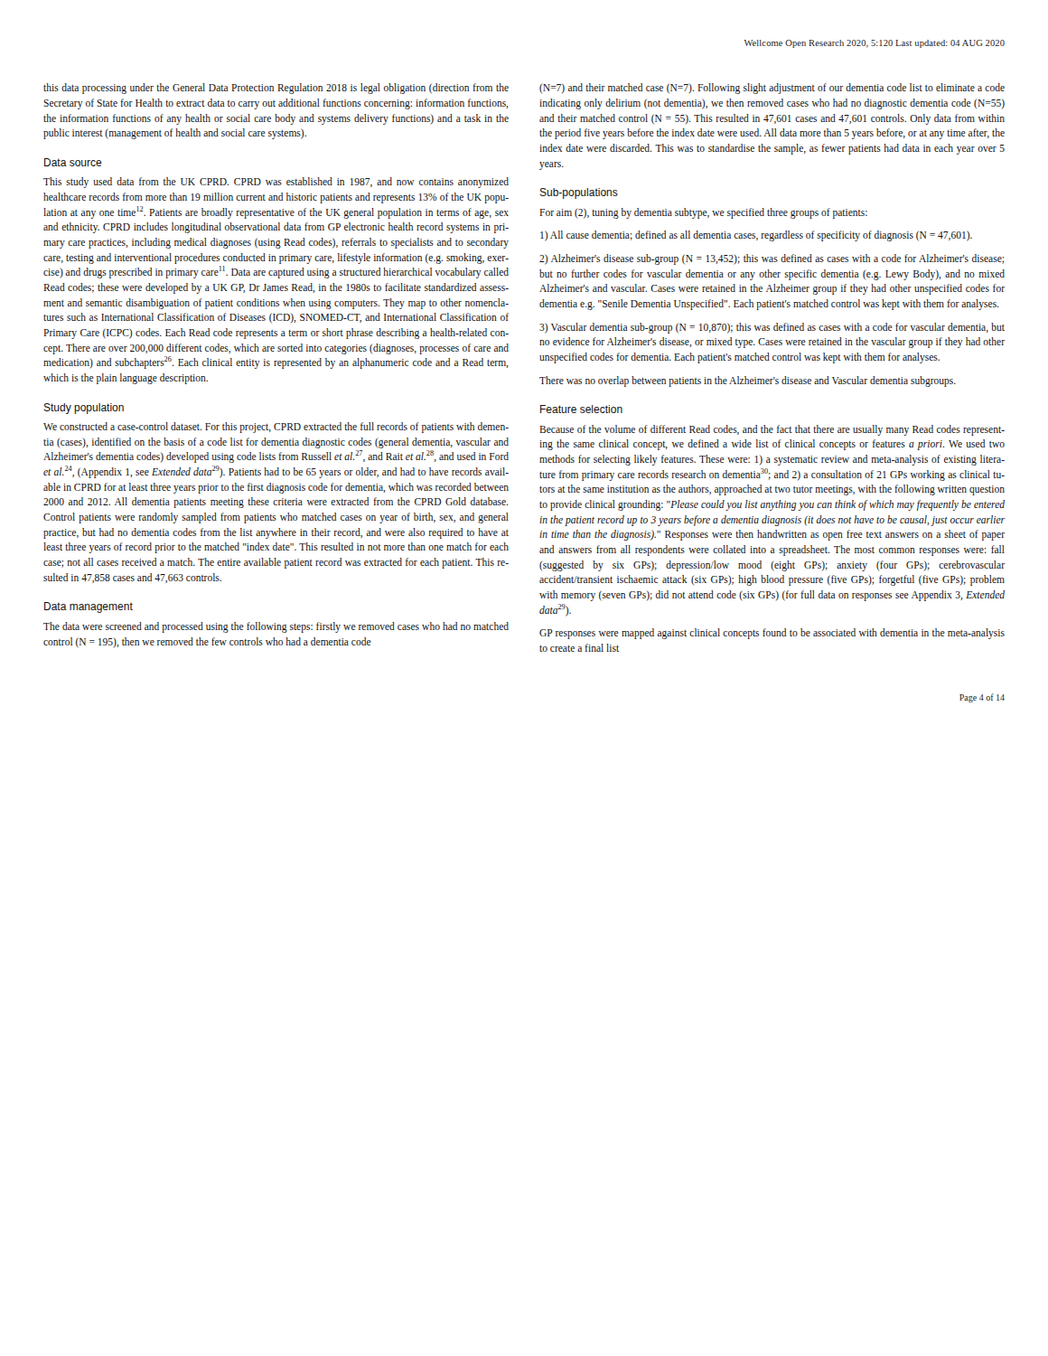Wellcome Open Research 2020, 5:120 Last updated: 04 AUG 2020
this data processing under the General Data Protection Regulation 2018 is legal obligation (direction from the Secretary of State for Health to extract data to carry out additional functions concerning: information functions, the information functions of any health or social care body and systems delivery functions) and a task in the public interest (management of health and social care systems).
Data source
This study used data from the UK CPRD. CPRD was established in 1987, and now contains anonymized healthcare records from more than 19 million current and historic patients and represents 13% of the UK population at any one time12. Patients are broadly representative of the UK general population in terms of age, sex and ethnicity. CPRD includes longitudinal observational data from GP electronic health record systems in primary care practices, including medical diagnoses (using Read codes), referrals to specialists and to secondary care, testing and interventional procedures conducted in primary care, lifestyle information (e.g. smoking, exercise) and drugs prescribed in primary care11. Data are captured using a structured hierarchical vocabulary called Read codes; these were developed by a UK GP, Dr James Read, in the 1980s to facilitate standardized assessment and semantic disambiguation of patient conditions when using computers. They map to other nomenclatures such as International Classification of Diseases (ICD), SNOMED-CT, and International Classification of Primary Care (ICPC) codes. Each Read code represents a term or short phrase describing a health-related concept. There are over 200,000 different codes, which are sorted into categories (diagnoses, processes of care and medication) and subchapters26. Each clinical entity is represented by an alphanumeric code and a Read term, which is the plain language description.
Study population
We constructed a case-control dataset. For this project, CPRD extracted the full records of patients with dementia (cases), identified on the basis of a code list for dementia diagnostic codes (general dementia, vascular and Alzheimer's dementia codes) developed using code lists from Russell et al.27, and Rait et al.28, and used in Ford et al.24, (Appendix 1, see Extended data29). Patients had to be 65 years or older, and had to have records available in CPRD for at least three years prior to the first diagnosis code for dementia, which was recorded between 2000 and 2012. All dementia patients meeting these criteria were extracted from the CPRD Gold database. Control patients were randomly sampled from patients who matched cases on year of birth, sex, and general practice, but had no dementia codes from the list anywhere in their record, and were also required to have at least three years of record prior to the matched "index date". This resulted in not more than one match for each case; not all cases received a match. The entire available patient record was extracted for each patient. This resulted in 47,858 cases and 47,663 controls.
Data management
The data were screened and processed using the following steps: firstly we removed cases who had no matched control (N = 195), then we removed the few controls who had a dementia code
(N=7) and their matched case (N=7). Following slight adjustment of our dementia code list to eliminate a code indicating only delirium (not dementia), we then removed cases who had no diagnostic dementia code (N=55) and their matched control (N = 55). This resulted in 47,601 cases and 47,601 controls. Only data from within the period five years before the index date were used. All data more than 5 years before, or at any time after, the index date were discarded. This was to standardise the sample, as fewer patients had data in each year over 5 years.
Sub-populations
For aim (2), tuning by dementia subtype, we specified three groups of patients:
1) All cause dementia; defined as all dementia cases, regardless of specificity of diagnosis (N = 47,601).
2) Alzheimer's disease sub-group (N = 13,452); this was defined as cases with a code for Alzheimer's disease; but no further codes for vascular dementia or any other specific dementia (e.g. Lewy Body), and no mixed Alzheimer's and vascular. Cases were retained in the Alzheimer group if they had other unspecified codes for dementia e.g. "Senile Dementia Unspecified". Each patient's matched control was kept with them for analyses.
3) Vascular dementia sub-group (N = 10,870); this was defined as cases with a code for vascular dementia, but no evidence for Alzheimer's disease, or mixed type. Cases were retained in the vascular group if they had other unspecified codes for dementia. Each patient's matched control was kept with them for analyses.
There was no overlap between patients in the Alzheimer's disease and Vascular dementia subgroups.
Feature selection
Because of the volume of different Read codes, and the fact that there are usually many Read codes representing the same clinical concept, we defined a wide list of clinical concepts or features a priori. We used two methods for selecting likely features. These were: 1) a systematic review and meta-analysis of existing literature from primary care records research on dementia30; and 2) a consultation of 21 GPs working as clinical tutors at the same institution as the authors, approached at two tutor meetings, with the following written question to provide clinical grounding: "Please could you list anything you can think of which may frequently be entered in the patient record up to 3 years before a dementia diagnosis (it does not have to be causal, just occur earlier in time than the diagnosis)." Responses were then handwritten as open free text answers on a sheet of paper and answers from all respondents were collated into a spreadsheet. The most common responses were: fall (suggested by six GPs); depression/low mood (eight GPs); anxiety (four GPs); cerebrovascular accident/transient ischaemic attack (six GPs); high blood pressure (five GPs); forgetful (five GPs); problem with memory (seven GPs); did not attend code (six GPs) (for full data on responses see Appendix 3, Extended data29).
GP responses were mapped against clinical concepts found to be associated with dementia in the meta-analysis to create a final list
Page 4 of 14